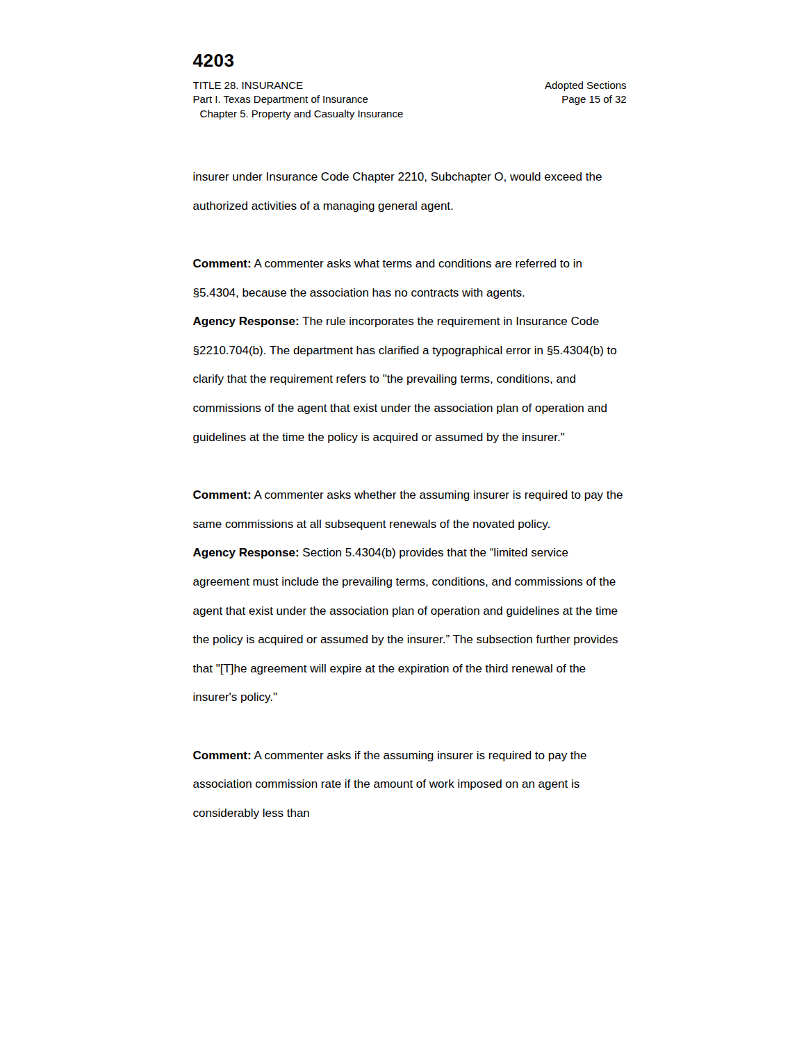4203
TITLE 28. INSURANCE
Part I. Texas Department of Insurance
Chapter 5. Property and Casualty Insurance
Adopted Sections
Page 15 of 32
insurer under Insurance Code Chapter 2210, Subchapter O, would exceed the authorized activities of a managing general agent.
Comment: A commenter asks what terms and conditions are referred to in §5.4304, because the association has no contracts with agents.
Agency Response: The rule incorporates the requirement in Insurance Code §2210.704(b). The department has clarified a typographical error in §5.4304(b) to clarify that the requirement refers to "the prevailing terms, conditions, and commissions of the agent that exist under the association plan of operation and guidelines at the time the policy is acquired or assumed by the insurer."
Comment: A commenter asks whether the assuming insurer is required to pay the same commissions at all subsequent renewals of the novated policy.
Agency Response: Section 5.4304(b) provides that the “limited service agreement must include the prevailing terms, conditions, and commissions of the agent that exist under the association plan of operation and guidelines at the time the policy is acquired or assumed by the insurer.” The subsection further provides that "[T]he agreement will expire at the expiration of the third renewal of the insurer's policy."
Comment: A commenter asks if the assuming insurer is required to pay the association commission rate if the amount of work imposed on an agent is considerably less than